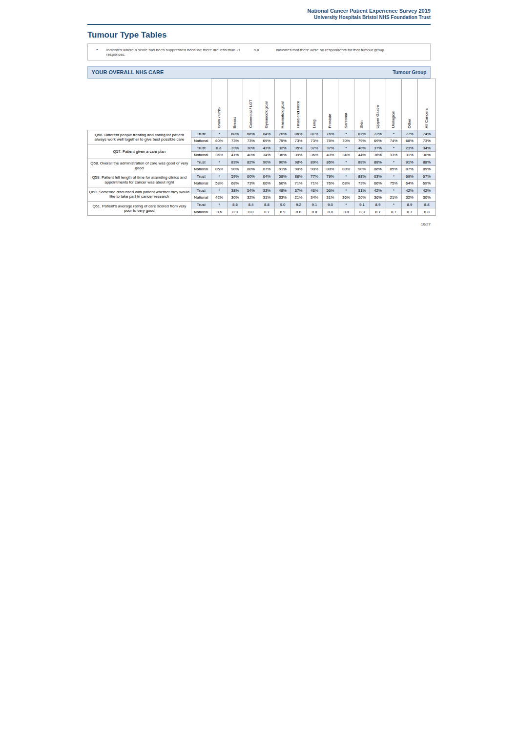National Cancer Patient Experience Survey 2019
University Hospitals Bristol NHS Foundation Trust
Tumour Type Tables
| * | Indicates where a score has been suppressed because there are less than 21 responses. | n.a. | Indicates that there were no respondents for that tumour group. |
YOUR OVERALL NHS CARE
Tumour Group
| | | Brain / CNS | Breast | Colorectal / LGT | Gynaecological | Haematological | Head and Neck | Lung | Prostate | Sarcoma | Skin | Upper Gastro | Urological | Other | All Cancers |
| --- | --- | --- | --- | --- | --- | --- | --- | --- | --- | --- | --- | --- | --- | --- | --- |
| Q56. Different people treating and caring for patient always work well together to give best possible care | Trust | * | 60% | 66% | 84% | 76% | 86% | 81% | 76% | * | 87% | 72% | * | 77% | 74% |
| National | 60% | 73% | 73% | 69% | 75% | 73% | 73% | 75% | 70% | 79% | 69% | 74% | 68% | 73% |
| Q57. Patient given a care plan | Trust | n.a. | 33% | 30% | 43% | 32% | 35% | 37% | 37% | * | 48% | 37% | * | 23% | 34% |
| National | 36% | 41% | 40% | 34% | 36% | 39% | 36% | 40% | 34% | 44% | 36% | 33% | 31% | 38% |
| Q58. Overall the administration of care was good or very good | Trust | * | 83% | 82% | 90% | 90% | 98% | 89% | 86% | * | 88% | 88% | * | 91% | 88% |
| National | 85% | 90% | 88% | 87% | 91% | 90% | 90% | 88% | 88% | 90% | 86% | 85% | 87% | 89% |
| Q59. Patient felt length of time for attending clinics and appointments for cancer was about right | Trust | * | 59% | 60% | 64% | 58% | 88% | 77% | 79% | * | 88% | 63% | * | 69% | 67% |
| National | 58% | 68% | 73% | 66% | 66% | 71% | 71% | 76% | 68% | 73% | 66% | 75% | 64% | 69% |
| Q60. Someone discussed with patient whether they would like to take part in cancer research | Trust | * | 38% | 54% | 33% | 48% | 37% | 46% | 56% | * | 31% | 42% | * | 42% | 42% |
| National | 42% | 30% | 32% | 31% | 33% | 21% | 34% | 31% | 36% | 20% | 36% | 21% | 32% | 30% |
| Q61. Patient's average rating of care scored from very poor to very good | Trust | * | 8.6 | 8.4 | 8.8 | 9.0 | 9.2 | 9.1 | 9.0 | * | 9.1 | 8.9 | * | 8.9 | 8.8 |
| National | 8.6 | 8.9 | 8.8 | 8.7 | 8.9 | 8.8 | 8.8 | 8.8 | 8.8 | 8.9 | 8.7 | 8.7 | 8.7 | 8.8 |
16/27